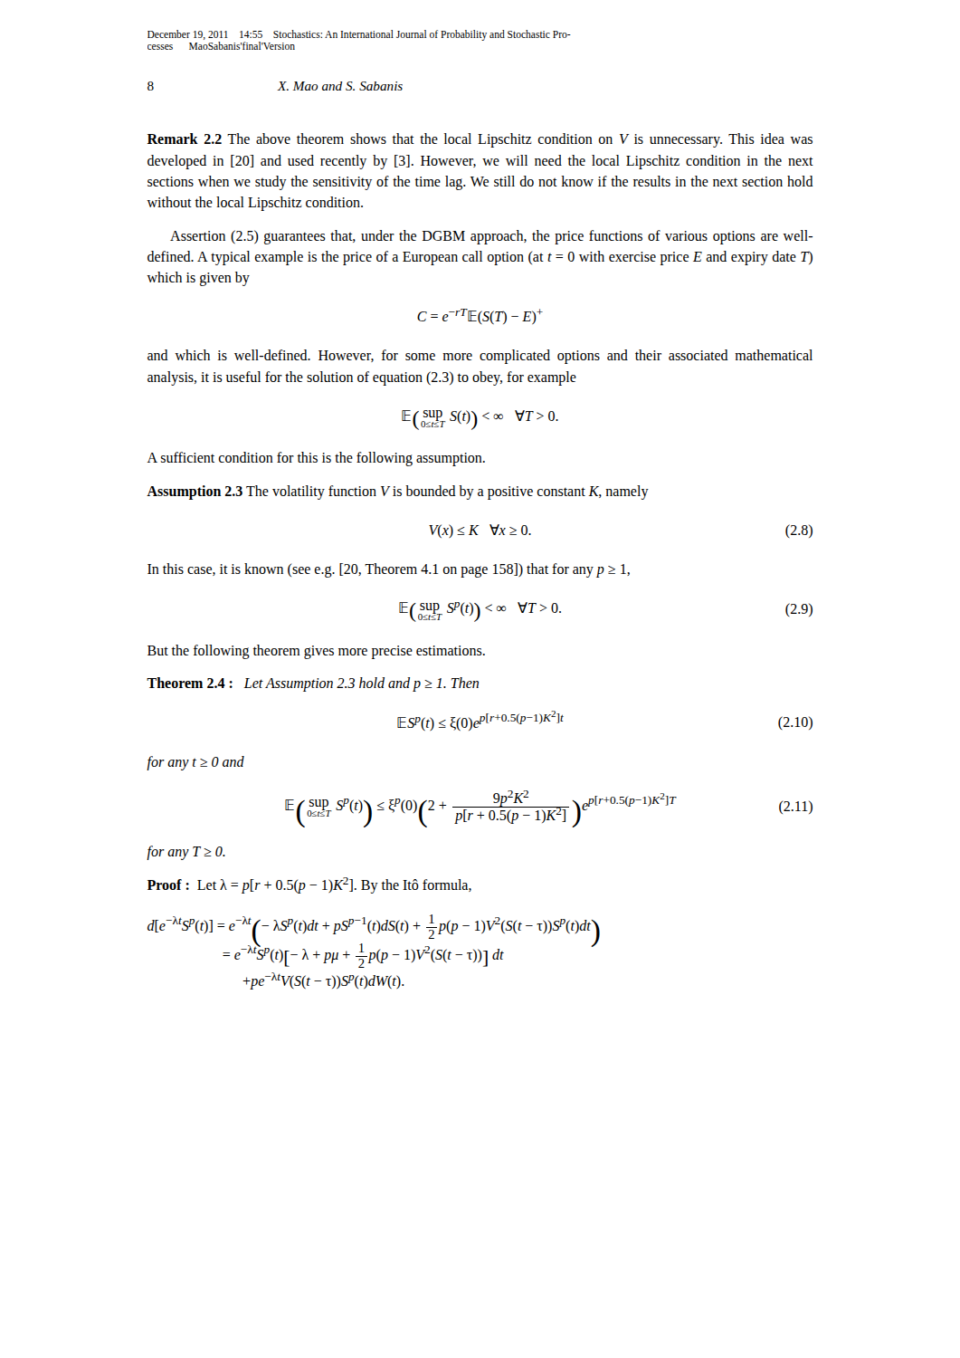December 19, 2011 14:55 Stochastics: An International Journal of Probability and Stochastic Pro- cesses MaoSabanis'final'Version
8 X. Mao and S. Sabanis
Remark 2.2 The above theorem shows that the local Lipschitz condition on V is unnecessary. This idea was developed in [20] and used recently by [3]. However, we will need the local Lipschitz condition in the next sections when we study the sensitivity of the time lag. We still do not know if the results in the next section hold without the local Lipschitz condition.
Assertion (2.5) guarantees that, under the DGBM approach, the price functions of various options are well-defined. A typical example is the price of a European call option (at t = 0 with exercise price E and expiry date T) which is given by
C = e−rT𝔼(S(T) − E)+
and which is well-defined. However, for some more complicated options and their associated mathematical analysis, it is useful for the solution of equation (2.3) to obey, for example
𝔼(sup 0≤t≤T S(t)) < ∞ ∀T > 0.
A sufficient condition for this is the following assumption.
Assumption 2.3 The volatility function V is bounded by a positive constant K, namely
V(x) ≤ K ∀x ≥ 0. (2.8)
In this case, it is known (see e.g. [20, Theorem 4.1 on page 158]) that for any p ≥ 1,
𝔼(sup 0≤t≤T Sp(t)) < ∞ ∀T > 0. (2.9)
But the following theorem gives more precise estimations.
Theorem 2.4 : Let Assumption 2.3 hold and p ≥ 1. Then
𝔼Sp(t) ≤ ξ(0)ep[r+0.5(p−1)K2]t (2.10)
for any t ≥ 0 and
𝔼(sup 0≤t≤T Sp(t)) ≤ ξp(0)(2 + 9p2K2 p[r + 0.5(p − 1)K2]) ep[r+0.5(p−1)K2]T (2.11)
for any T ≥ 0.
Proof : Let λ = p[r + 0.5(p − 1)K2]. By the Itô formula,
d[e−λtSp(t)] = e−λt(− λSp(t)dt + pSp−1(t)dS(t) + 12 p(p − 1)V2(S(t − τ))Sp(t)dt)
= e−λtSp(t)[− λ + pμ + 12 p(p − 1)V2(S(t − τ))] dt
+pe−λtV(S(t − τ))Sp(t)dW(t).